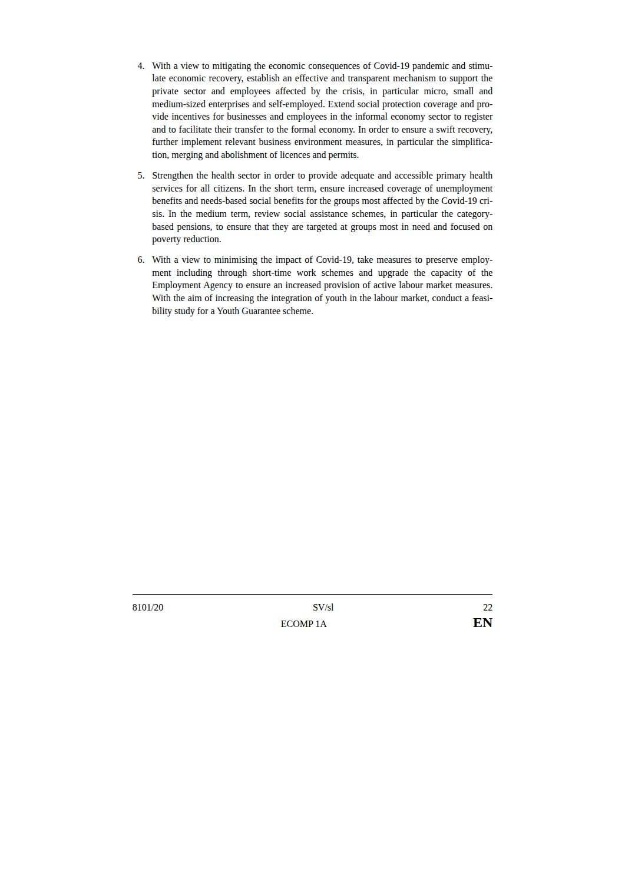4. With a view to mitigating the economic consequences of Covid-19 pandemic and stimulate economic recovery, establish an effective and transparent mechanism to support the private sector and employees affected by the crisis, in particular micro, small and medium-sized enterprises and self-employed. Extend social protection coverage and provide incentives for businesses and employees in the informal economy sector to register and to facilitate their transfer to the formal economy. In order to ensure a swift recovery, further implement relevant business environment measures, in particular the simplification, merging and abolishment of licences and permits.
5. Strengthen the health sector in order to provide adequate and accessible primary health services for all citizens. In the short term, ensure increased coverage of unemployment benefits and needs-based social benefits for the groups most affected by the Covid-19 crisis. In the medium term, review social assistance schemes, in particular the category-based pensions, to ensure that they are targeted at groups most in need and focused on poverty reduction.
6. With a view to minimising the impact of Covid-19, take measures to preserve employment including through short-time work schemes and upgrade the capacity of the Employment Agency to ensure an increased provision of active labour market measures. With the aim of increasing the integration of youth in the labour market, conduct a feasibility study for a Youth Guarantee scheme.
8101/20
SV/sl
22
ECOMP 1A
EN